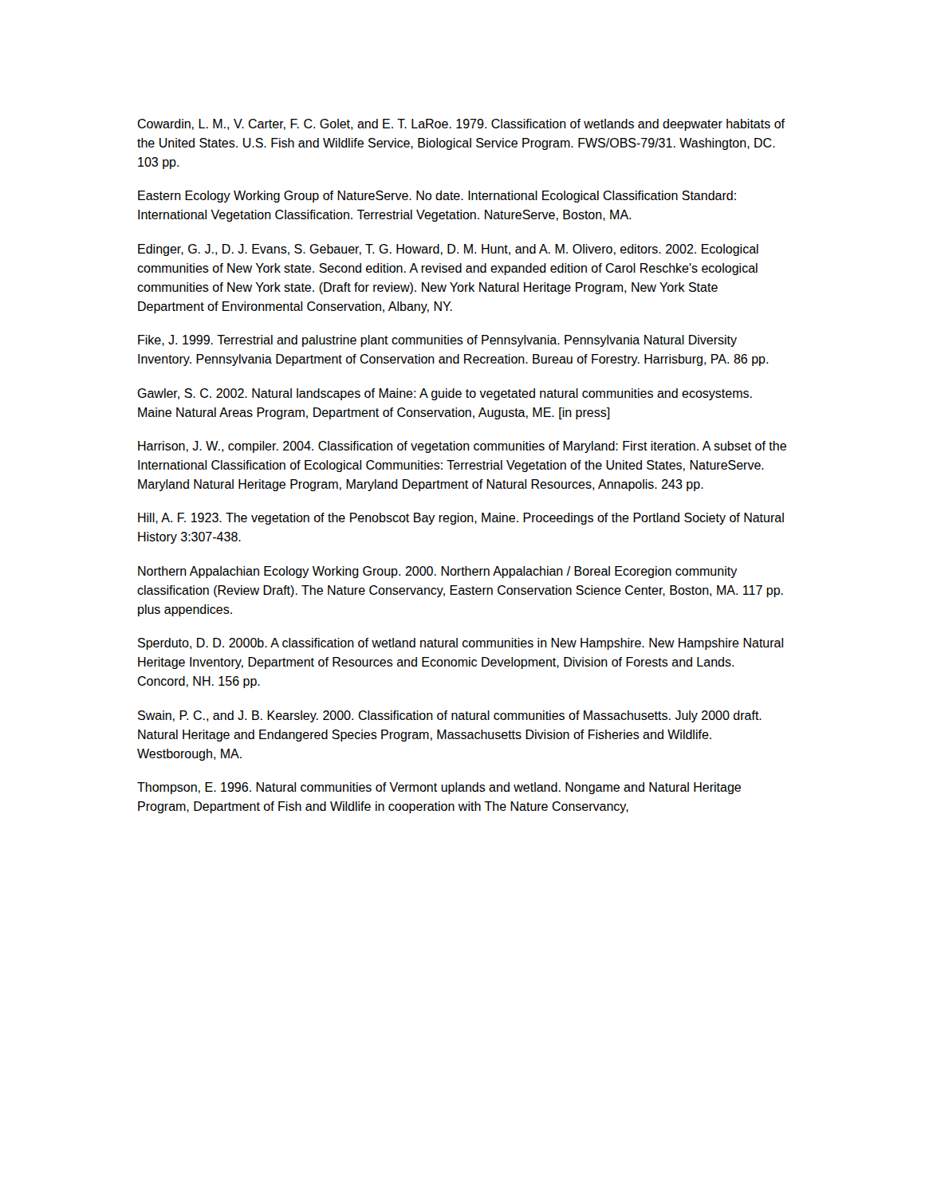Cowardin, L. M., V. Carter, F. C. Golet, and E. T. LaRoe. 1979. Classification of wetlands and deepwater habitats of the United States. U.S. Fish and Wildlife Service, Biological Service Program. FWS/OBS-79/31. Washington, DC. 103 pp.
Eastern Ecology Working Group of NatureServe. No date. International Ecological Classification Standard: International Vegetation Classification. Terrestrial Vegetation. NatureServe, Boston, MA.
Edinger, G. J., D. J. Evans, S. Gebauer, T. G. Howard, D. M. Hunt, and A. M. Olivero, editors. 2002. Ecological communities of New York state. Second edition. A revised and expanded edition of Carol Reschke's ecological communities of New York state. (Draft for review). New York Natural Heritage Program, New York State Department of Environmental Conservation, Albany, NY.
Fike, J. 1999. Terrestrial and palustrine plant communities of Pennsylvania. Pennsylvania Natural Diversity Inventory. Pennsylvania Department of Conservation and Recreation. Bureau of Forestry. Harrisburg, PA. 86 pp.
Gawler, S. C. 2002. Natural landscapes of Maine: A guide to vegetated natural communities and ecosystems. Maine Natural Areas Program, Department of Conservation, Augusta, ME. [in press]
Harrison, J. W., compiler. 2004. Classification of vegetation communities of Maryland: First iteration. A subset of the International Classification of Ecological Communities: Terrestrial Vegetation of the United States, NatureServe. Maryland Natural Heritage Program, Maryland Department of Natural Resources, Annapolis. 243 pp.
Hill, A. F. 1923. The vegetation of the Penobscot Bay region, Maine. Proceedings of the Portland Society of Natural History 3:307-438.
Northern Appalachian Ecology Working Group. 2000. Northern Appalachian / Boreal Ecoregion community classification (Review Draft). The Nature Conservancy, Eastern Conservation Science Center, Boston, MA. 117 pp. plus appendices.
Sperduto, D. D. 2000b. A classification of wetland natural communities in New Hampshire. New Hampshire Natural Heritage Inventory, Department of Resources and Economic Development, Division of Forests and Lands. Concord, NH. 156 pp.
Swain, P. C., and J. B. Kearsley. 2000. Classification of natural communities of Massachusetts. July 2000 draft. Natural Heritage and Endangered Species Program, Massachusetts Division of Fisheries and Wildlife. Westborough, MA.
Thompson, E. 1996. Natural communities of Vermont uplands and wetland. Nongame and Natural Heritage Program, Department of Fish and Wildlife in cooperation with The Nature Conservancy,